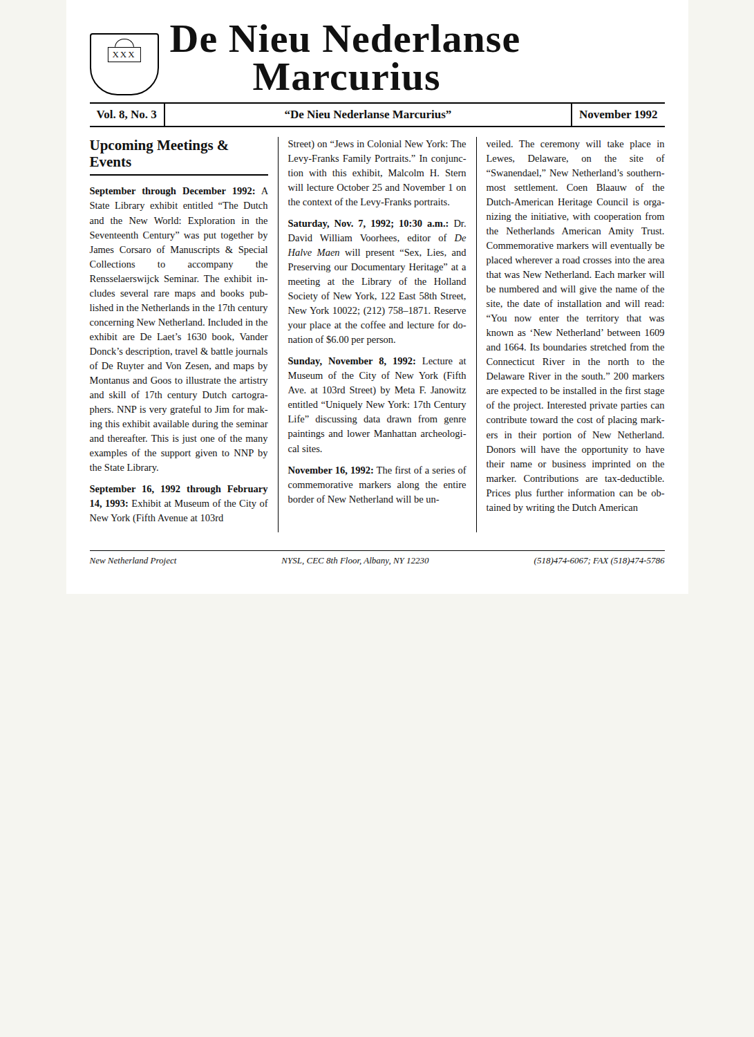De Nieu Nederlanse Marcurius
Vol. 8, No. 3
“De Nieu Nederlanse Marcurius”
November 1992
Upcoming Meetings & Events
September through December 1992: A State Library exhibit entitled “The Dutch and the New World: Exploration in the Seventeenth Century” was put together by James Corsaro of Manuscripts & Special Collections to accompany the Rensselaerswijck Seminar. The exhibit includes several rare maps and books published in the Netherlands in the 17th century concerning New Netherland. Included in the exhibit are De Laet’s 1630 book, Vander Donck’s description, travel & battle journals of De Ruyter and Von Zesen, and maps by Montanus and Goos to illustrate the artistry and skill of 17th century Dutch cartographers. NNP is very grateful to Jim for making this exhibit available during the seminar and thereafter. This is just one of the many examples of the support given to NNP by the State Library.
September 16, 1992 through February 14, 1993: Exhibit at Museum of the City of New York (Fifth Avenue at 103rd
Street) on “Jews in Colonial New York: The Levy-Franks Family Portraits.” In conjunction with this exhibit, Malcolm H. Stern will lecture October 25 and November 1 on the context of the Levy-Franks portraits.
Saturday, Nov. 7, 1992; 10:30 a.m.: Dr. David William Voorhees, editor of De Halve Maen will present “Sex, Lies, and Preserving our Documentary Heritage” at a meeting at the Library of the Holland Society of New York, 122 East 58th Street, New York 10022; (212) 758–1871. Reserve your place at the coffee and lecture for donation of $6.00 per person.
Sunday, November 8, 1992: Lecture at Museum of the City of New York (Fifth Ave. at 103rd Street) by Meta F. Janowitz entitled “Uniquely New York: 17th Century Life” discussing data drawn from genre paintings and lower Manhattan archeological sites.
November 16, 1992: The first of a series of commemorative markers along the entire border of New Netherland will be un-
veiled. The ceremony will take place in Lewes, Delaware, on the site of “Swanendael,” New Netherland’s southernmost settlement. Coen Blaauw of the Dutch-American Heritage Council is organizing the initiative, with cooperation from the Netherlands American Amity Trust. Commemorative markers will eventually be placed wherever a road crosses into the area that was New Netherland. Each marker will be numbered and will give the name of the site, the date of installation and will read: “You now enter the territory that was known as ‘New Netherland’ between 1609 and 1664. Its boundaries stretched from the Connecticut River in the north to the Delaware River in the south.” 200 markers are expected to be installed in the first stage of the project. Interested private parties can contribute toward the cost of placing markers in their portion of New Netherland. Donors will have the opportunity to have their name or business imprinted on the marker. Contributions are tax-deductible. Prices plus further information can be obtained by writing the Dutch American
New Netherland Project
NYSL, CEC 8th Floor, Albany, NY 12230
(518)474-6067; FAX (518)474-5786